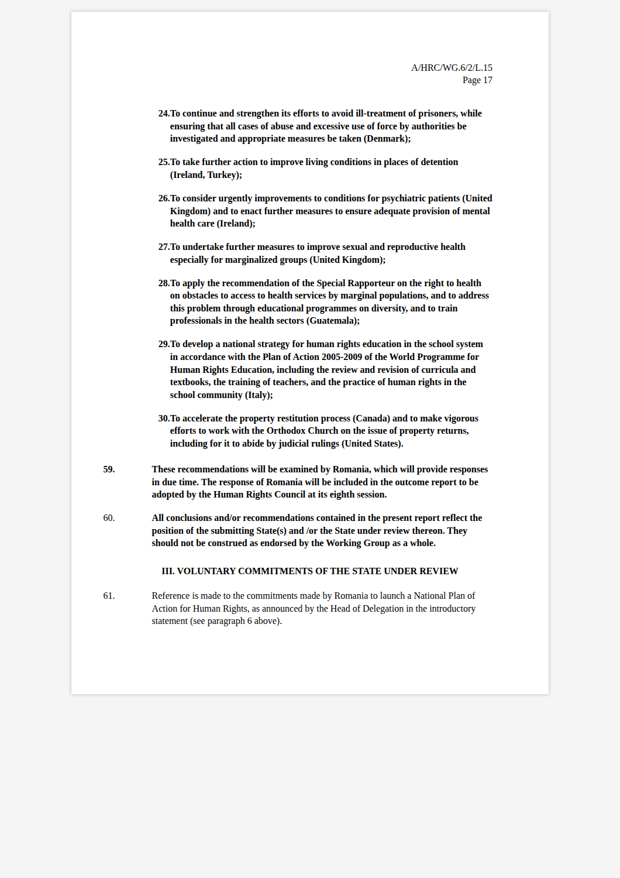A/HRC/WG.6/2/L.15
Page 17
24. To continue and strengthen its efforts to avoid ill-treatment of prisoners, while ensuring that all cases of abuse and excessive use of force by authorities be investigated and appropriate measures be taken (Denmark);
25. To take further action to improve living conditions in places of detention (Ireland, Turkey);
26. To consider urgently improvements to conditions for psychiatric patients (United Kingdom) and to enact further measures to ensure adequate provision of mental health care (Ireland);
27. To undertake further measures to improve sexual and reproductive health especially for marginalized groups (United Kingdom);
28. To apply the recommendation of the Special Rapporteur on the right to health on obstacles to access to health services by marginal populations, and to address this problem through educational programmes on diversity, and to train professionals in the health sectors (Guatemala);
29. To develop a national strategy for human rights education in the school system in accordance with the Plan of Action 2005-2009 of the World Programme for Human Rights Education, including the review and revision of curricula and textbooks, the training of teachers, and the practice of human rights in the school community (Italy);
30. To accelerate the property restitution process (Canada) and to make vigorous efforts to work with the Orthodox Church on the issue of property returns, including for it to abide by judicial rulings (United States).
59. These recommendations will be examined by Romania, which will provide responses in due time. The response of Romania will be included in the outcome report to be adopted by the Human Rights Council at its eighth session.
60. All conclusions and/or recommendations contained in the present report reflect the position of the submitting State(s) and /or the State under review thereon. They should not be construed as endorsed by the Working Group as a whole.
III. VOLUNTARY COMMITMENTS OF THE STATE UNDER REVIEW
61. Reference is made to the commitments made by Romania to launch a National Plan of Action for Human Rights, as announced by the Head of Delegation in the introductory statement (see paragraph 6 above).